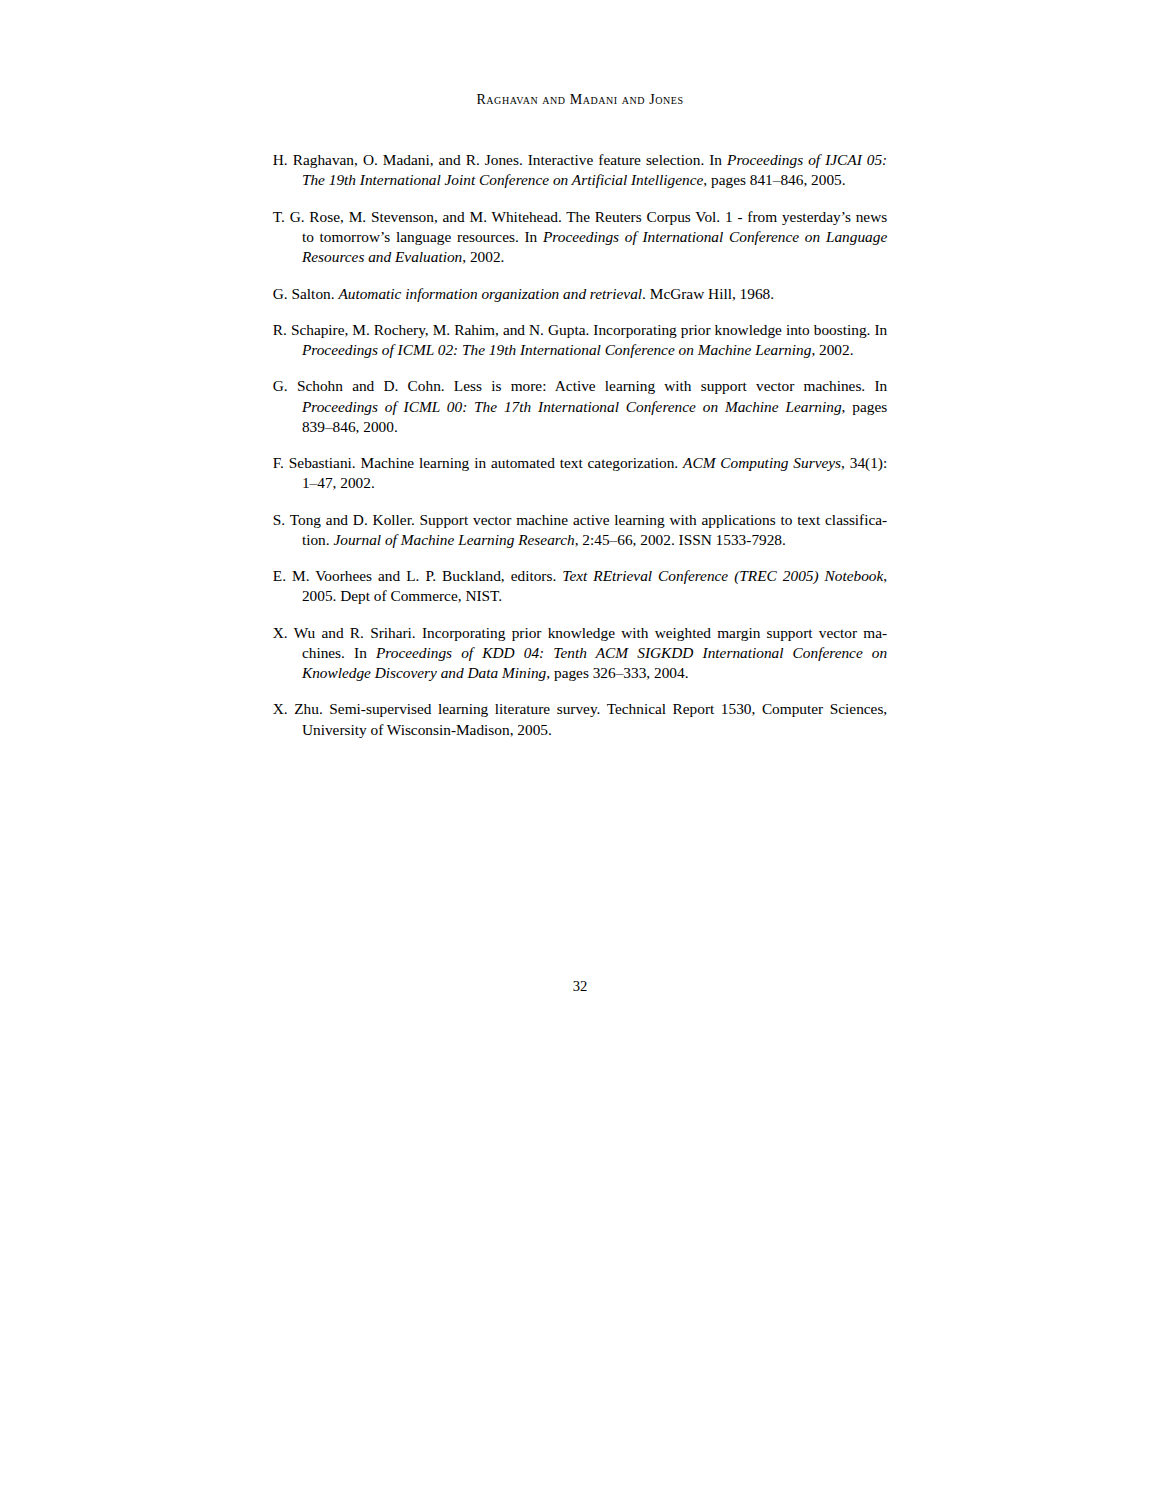Raghavan and Madani and Jones
H. Raghavan, O. Madani, and R. Jones. Interactive feature selection. In Proceedings of IJCAI 05: The 19th International Joint Conference on Artificial Intelligence, pages 841–846, 2005.
T. G. Rose, M. Stevenson, and M. Whitehead. The Reuters Corpus Vol. 1 - from yesterday’s news to tomorrow’s language resources. In Proceedings of International Conference on Language Resources and Evaluation, 2002.
G. Salton. Automatic information organization and retrieval. McGraw Hill, 1968.
R. Schapire, M. Rochery, M. Rahim, and N. Gupta. Incorporating prior knowledge into boosting. In Proceedings of ICML 02: The 19th International Conference on Machine Learning, 2002.
G. Schohn and D. Cohn. Less is more: Active learning with support vector machines. In Proceedings of ICML 00: The 17th International Conference on Machine Learning, pages 839–846, 2000.
F. Sebastiani. Machine learning in automated text categorization. ACM Computing Surveys, 34(1): 1–47, 2002.
S. Tong and D. Koller. Support vector machine active learning with applications to text classification. Journal of Machine Learning Research, 2:45–66, 2002. ISSN 1533-7928.
E. M. Voorhees and L. P. Buckland, editors. Text REtrieval Conference (TREC 2005) Notebook, 2005. Dept of Commerce, NIST.
X. Wu and R. Srihari. Incorporating prior knowledge with weighted margin support vector machines. In Proceedings of KDD 04: Tenth ACM SIGKDD International Conference on Knowledge Discovery and Data Mining, pages 326–333, 2004.
X. Zhu. Semi-supervised learning literature survey. Technical Report 1530, Computer Sciences, University of Wisconsin-Madison, 2005.
32